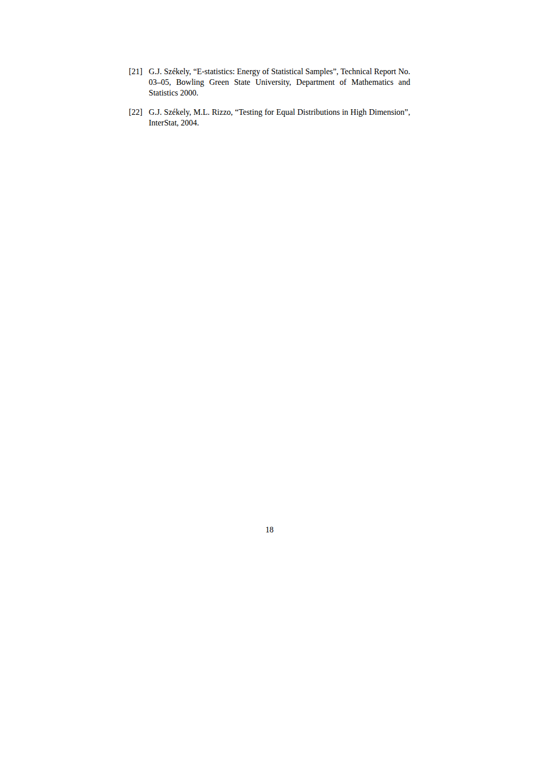[21] G.J. Székely, “E-statistics: Energy of Statistical Samples”, Technical Report No. 03–05, Bowling Green State University, Department of Mathematics and Statistics 2000.
[22] G.J. Székely, M.L. Rizzo, “Testing for Equal Distributions in High Dimension”, InterStat, 2004.
18